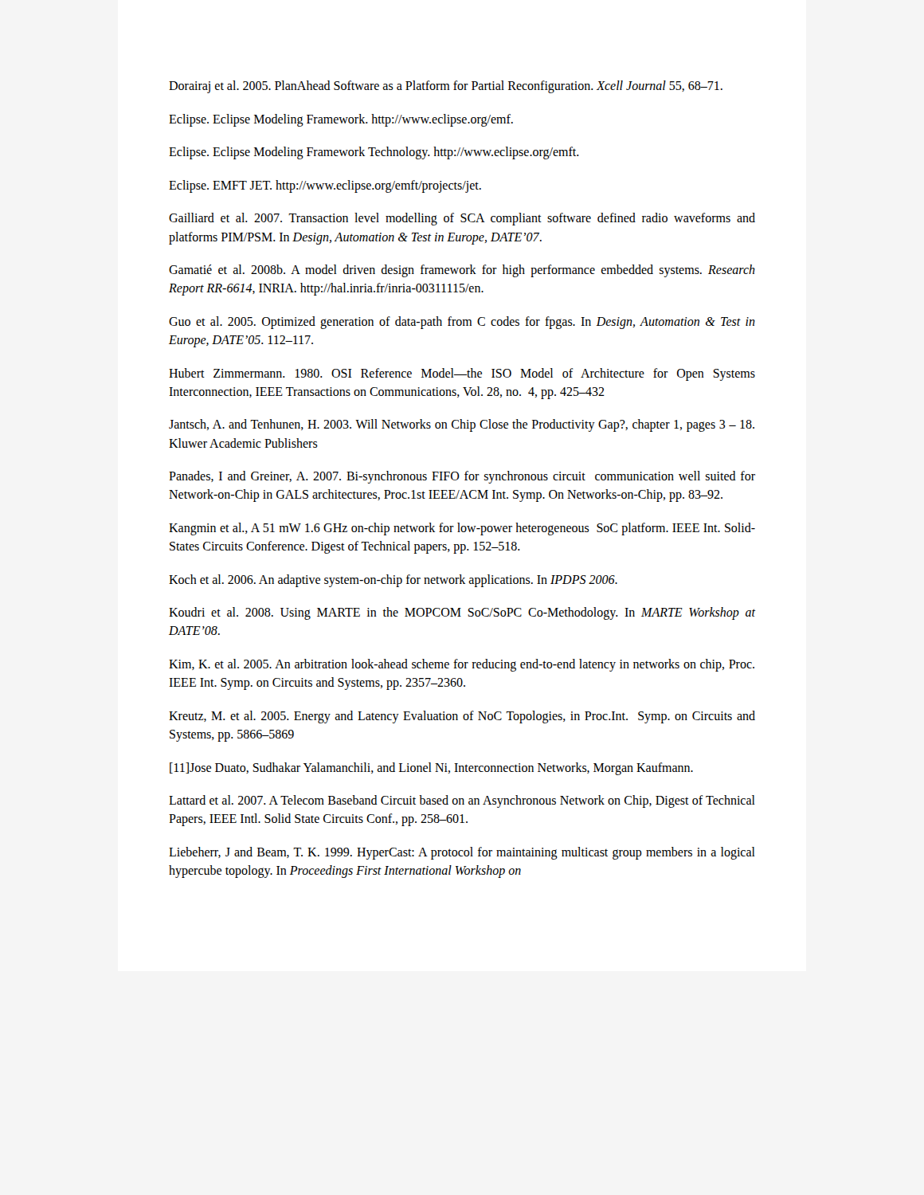Dorairaj et al. 2005. PlanAhead Software as a Platform for Partial Reconfiguration. Xcell Journal 55, 68–71.
Eclipse. Eclipse Modeling Framework. http://www.eclipse.org/emf.
Eclipse. Eclipse Modeling Framework Technology. http://www.eclipse.org/emft.
Eclipse. EMFT JET. http://www.eclipse.org/emft/projects/jet.
Gailliard et al. 2007. Transaction level modelling of SCA compliant software defined radio waveforms and platforms PIM/PSM. In Design, Automation & Test in Europe, DATE’07.
Gamatié et al. 2008b. A model driven design framework for high performance embedded systems. Research Report RR-6614, INRIA. http://hal.inria.fr/inria-00311115/en.
Guo et al. 2005. Optimized generation of data-path from C codes for fpgas. In Design, Automation & Test in Europe, DATE’05. 112–117.
Hubert Zimmermann. 1980. OSI Reference Model—the ISO Model of Architecture for Open Systems Interconnection, IEEE Transactions on Communications, Vol. 28, no. 4, pp. 425–432
Jantsch, A. and Tenhunen, H. 2003. Will Networks on Chip Close the Productivity Gap?, chapter 1, pages 3 – 18. Kluwer Academic Publishers
Panades, I and Greiner, A. 2007. Bi-synchronous FIFO for synchronous circuit communication well suited for Network-on-Chip in GALS architectures, Proc.1st IEEE/ACM Int. Symp. On Networks-on-Chip, pp. 83–92.
Kangmin et al., A 51 mW 1.6 GHz on-chip network for low-power heterogeneous SoC platform. IEEE Int. Solid-States Circuits Conference. Digest of Technical papers, pp. 152–518.
Koch et al. 2006. An adaptive system-on-chip for network applications. In IPDPS 2006.
Koudri et al. 2008. Using MARTE in the MOPCOM SoC/SoPC Co-Methodology. In MARTE Workshop at DATE’08.
Kim, K. et al. 2005. An arbitration look-ahead scheme for reducing end-to-end latency in networks on chip, Proc. IEEE Int. Symp. on Circuits and Systems, pp. 2357–2360.
Kreutz, M. et al. 2005. Energy and Latency Evaluation of NoC Topologies, in Proc.Int. Symp. on Circuits and Systems, pp. 5866–5869
[11]Jose Duato, Sudhakar Yalamanchili, and Lionel Ni, Interconnection Networks, Morgan Kaufmann.
Lattard et al. 2007. A Telecom Baseband Circuit based on an Asynchronous Network on Chip, Digest of Technical Papers, IEEE Intl. Solid State Circuits Conf., pp. 258–601.
Liebeherr, J and Beam, T. K. 1999. HyperCast: A protocol for maintaining multicast group members in a logical hypercube topology. In Proceedings First International Workshop on